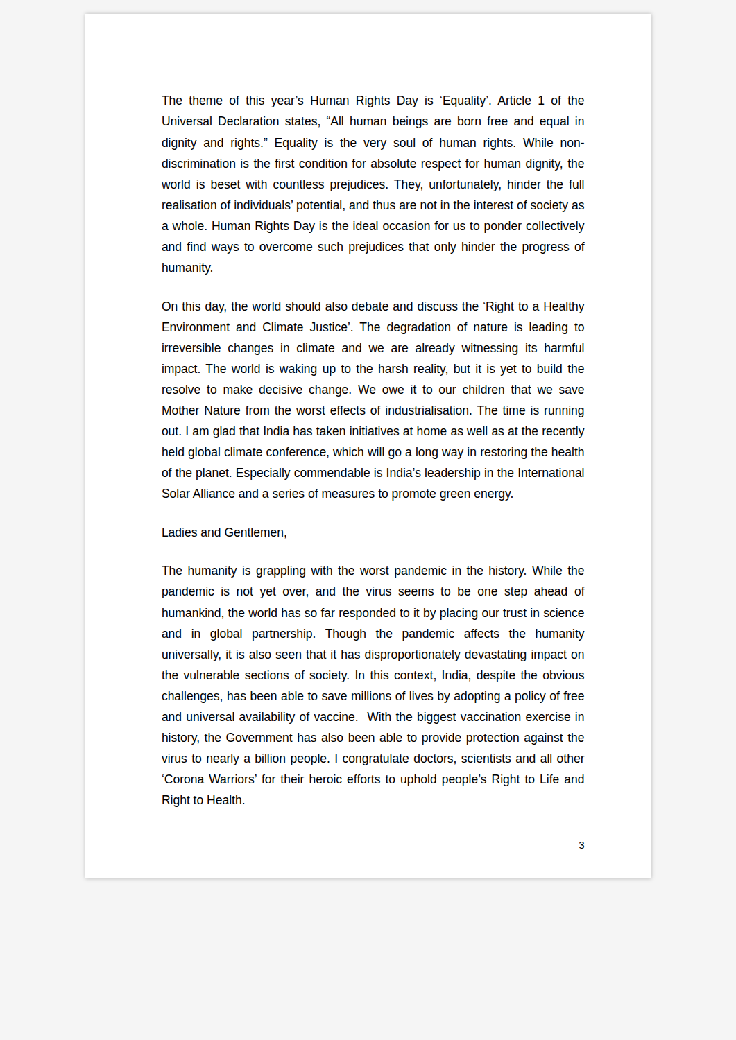The theme of this year’s Human Rights Day is ‘Equality’. Article 1 of the Universal Declaration states, “All human beings are born free and equal in dignity and rights.” Equality is the very soul of human rights. While non-discrimination is the first condition for absolute respect for human dignity, the world is beset with countless prejudices. They, unfortunately, hinder the full realisation of individuals’ potential, and thus are not in the interest of society as a whole. Human Rights Day is the ideal occasion for us to ponder collectively and find ways to overcome such prejudices that only hinder the progress of humanity.
On this day, the world should also debate and discuss the ‘Right to a Healthy Environment and Climate Justice’. The degradation of nature is leading to irreversible changes in climate and we are already witnessing its harmful impact. The world is waking up to the harsh reality, but it is yet to build the resolve to make decisive change. We owe it to our children that we save Mother Nature from the worst effects of industrialisation. The time is running out. I am glad that India has taken initiatives at home as well as at the recently held global climate conference, which will go a long way in restoring the health of the planet. Especially commendable is India’s leadership in the International Solar Alliance and a series of measures to promote green energy.
Ladies and Gentlemen,
The humanity is grappling with the worst pandemic in the history. While the pandemic is not yet over, and the virus seems to be one step ahead of humankind, the world has so far responded to it by placing our trust in science and in global partnership. Though the pandemic affects the humanity universally, it is also seen that it has disproportionately devastating impact on the vulnerable sections of society. In this context, India, despite the obvious challenges, has been able to save millions of lives by adopting a policy of free and universal availability of vaccine. With the biggest vaccination exercise in history, the Government has also been able to provide protection against the virus to nearly a billion people. I congratulate doctors, scientists and all other ‘Corona Warriors’ for their heroic efforts to uphold people’s Right to Life and Right to Health.
3